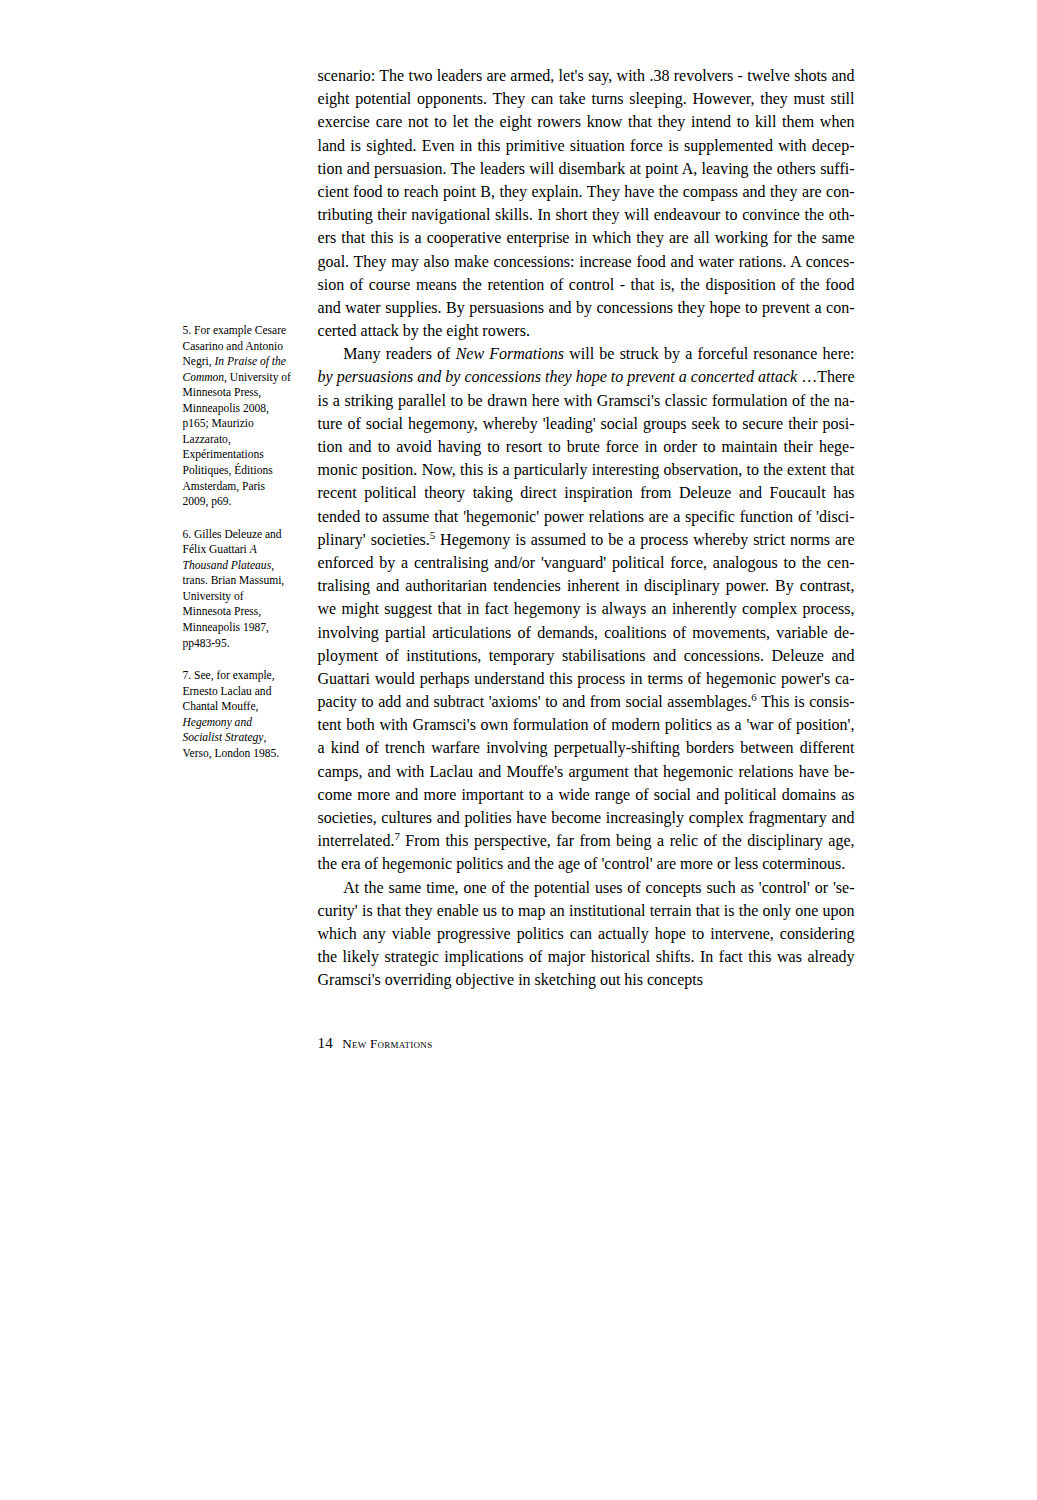5. For example Cesare Casarino and Antonio Negri, In Praise of the Common, University of Minnesota Press, Minneapolis 2008, p165; Maurizio Lazzarato, Expérimentations Politiques, Éditions Amsterdam, Paris 2009, p69.
6. Gilles Deleuze and Félix Guattari A Thousand Plateaus, trans. Brian Massumi, University of Minnesota Press, Minneapolis 1987, pp483-95.
7. See, for example, Ernesto Laclau and Chantal Mouffe, Hegemony and Socialist Strategy, Verso, London 1985.
scenario: The two leaders are armed, let's say, with .38 revolvers - twelve shots and eight potential opponents. They can take turns sleeping. However, they must still exercise care not to let the eight rowers know that they intend to kill them when land is sighted. Even in this primitive situation force is supplemented with deception and persuasion. The leaders will disembark at point A, leaving the others sufficient food to reach point B, they explain. They have the compass and they are contributing their navigational skills. In short they will endeavour to convince the others that this is a cooperative enterprise in which they are all working for the same goal. They may also make concessions: increase food and water rations. A concession of course means the retention of control - that is, the disposition of the food and water supplies. By persuasions and by concessions they hope to prevent a concerted attack by the eight rowers.
Many readers of New Formations will be struck by a forceful resonance here: by persuasions and by concessions they hope to prevent a concerted attack …There is a striking parallel to be drawn here with Gramsci's classic formulation of the nature of social hegemony, whereby 'leading' social groups seek to secure their position and to avoid having to resort to brute force in order to maintain their hegemonic position. Now, this is a particularly interesting observation, to the extent that recent political theory taking direct inspiration from Deleuze and Foucault has tended to assume that 'hegemonic' power relations are a specific function of 'disciplinary' societies.5 Hegemony is assumed to be a process whereby strict norms are enforced by a centralising and/or 'vanguard' political force, analogous to the centralising and authoritarian tendencies inherent in disciplinary power. By contrast, we might suggest that in fact hegemony is always an inherently complex process, involving partial articulations of demands, coalitions of movements, variable deployment of institutions, temporary stabilisations and concessions. Deleuze and Guattari would perhaps understand this process in terms of hegemonic power's capacity to add and subtract 'axioms' to and from social assemblages.6 This is consistent both with Gramsci's own formulation of modern politics as a 'war of position', a kind of trench warfare involving perpetually-shifting borders between different camps, and with Laclau and Mouffe's argument that hegemonic relations have become more and more important to a wide range of social and political domains as societies, cultures and polities have become increasingly complex fragmentary and interrelated.7 From this perspective, far from being a relic of the disciplinary age, the era of hegemonic politics and the age of 'control' are more or less coterminous.
At the same time, one of the potential uses of concepts such as 'control' or 'security' is that they enable us to map an institutional terrain that is the only one upon which any viable progressive politics can actually hope to intervene, considering the likely strategic implications of major historical shifts. In fact this was already Gramsci's overriding objective in sketching out his concepts
14 New Formations